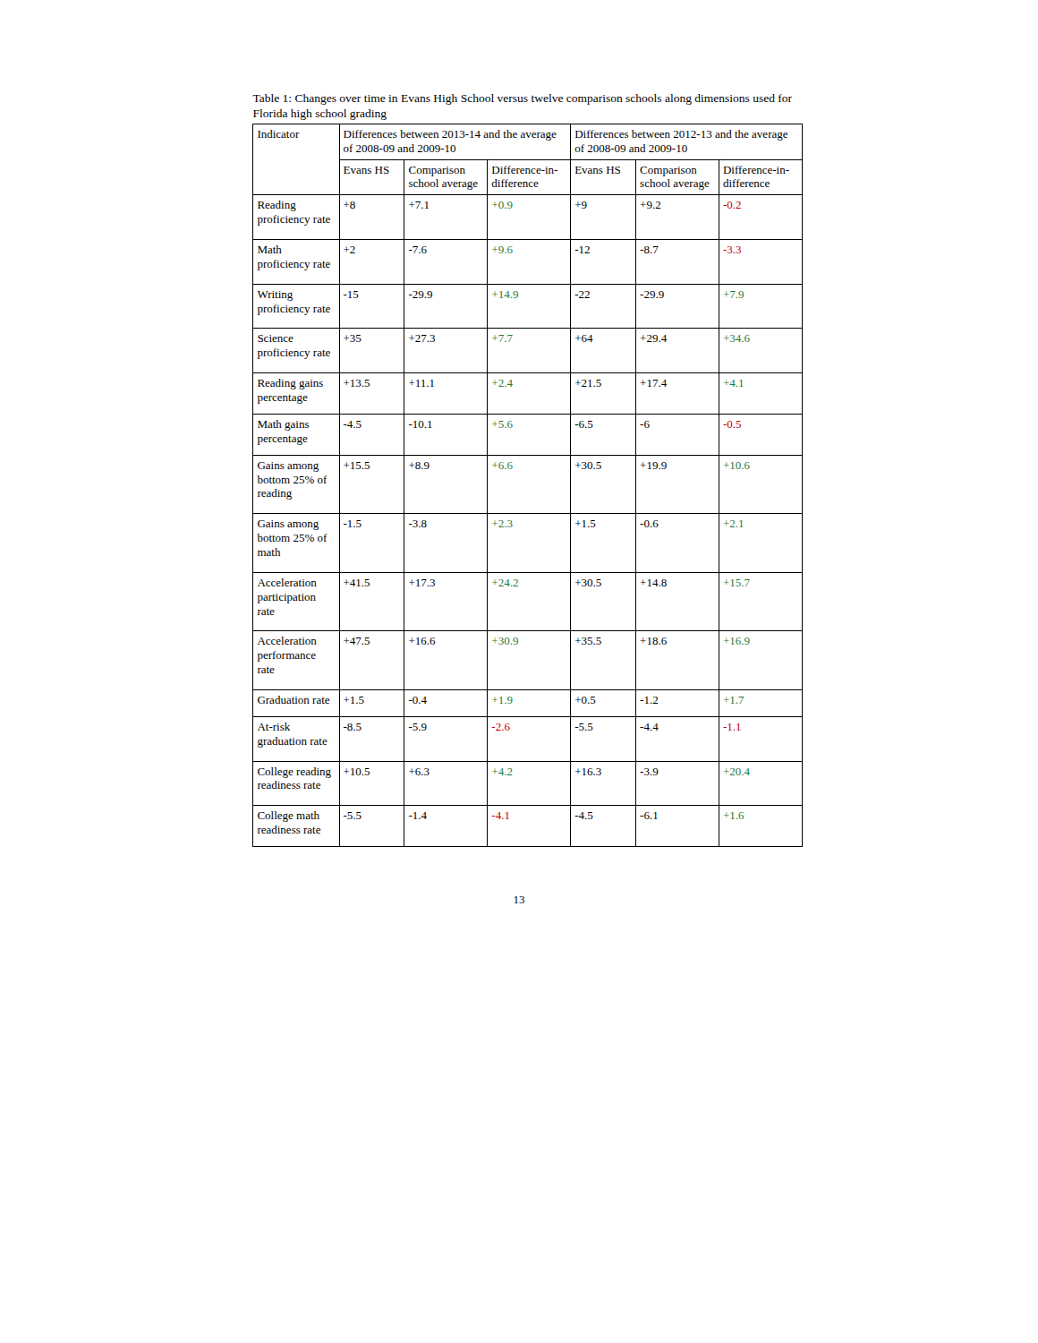Table 1: Changes over time in Evans High School versus twelve comparison schools along dimensions used for Florida high school grading
| Indicator | Differences between 2013-14 and the average of 2008-09 and 2009-10 | Differences between 2012-13 and the average of 2008-09 and 2009-10 |
| --- | --- | --- |
| Evans HS | Comparison school average | Difference-in-difference | Evans HS | Comparison school average | Difference-in-difference |
| Reading proficiency rate | +8 | +7.1 | +0.9 | +9 | +9.2 | -0.2 |
| Math proficiency rate | +2 | -7.6 | +9.6 | -12 | -8.7 | -3.3 |
| Writing proficiency rate | -15 | -29.9 | +14.9 | -22 | -29.9 | +7.9 |
| Science proficiency rate | +35 | +27.3 | +7.7 | +64 | +29.4 | +34.6 |
| Reading gains percentage | +13.5 | +11.1 | +2.4 | +21.5 | +17.4 | +4.1 |
| Math gains percentage | -4.5 | -10.1 | +5.6 | -6.5 | -6 | -0.5 |
| Gains among bottom 25% of reading | +15.5 | +8.9 | +6.6 | +30.5 | +19.9 | +10.6 |
| Gains among bottom 25% of math | -1.5 | -3.8 | +2.3 | +1.5 | -0.6 | +2.1 |
| Acceleration participation rate | +41.5 | +17.3 | +24.2 | +30.5 | +14.8 | +15.7 |
| Acceleration performance rate | +47.5 | +16.6 | +30.9 | +35.5 | +18.6 | +16.9 |
| Graduation rate | +1.5 | -0.4 | +1.9 | +0.5 | -1.2 | +1.7 |
| At-risk graduation rate | -8.5 | -5.9 | -2.6 | -5.5 | -4.4 | -1.1 |
| College reading readiness rate | +10.5 | +6.3 | +4.2 | +16.3 | -3.9 | +20.4 |
| College math readiness rate | -5.5 | -1.4 | -4.1 | -4.5 | -6.1 | +1.6 |
13